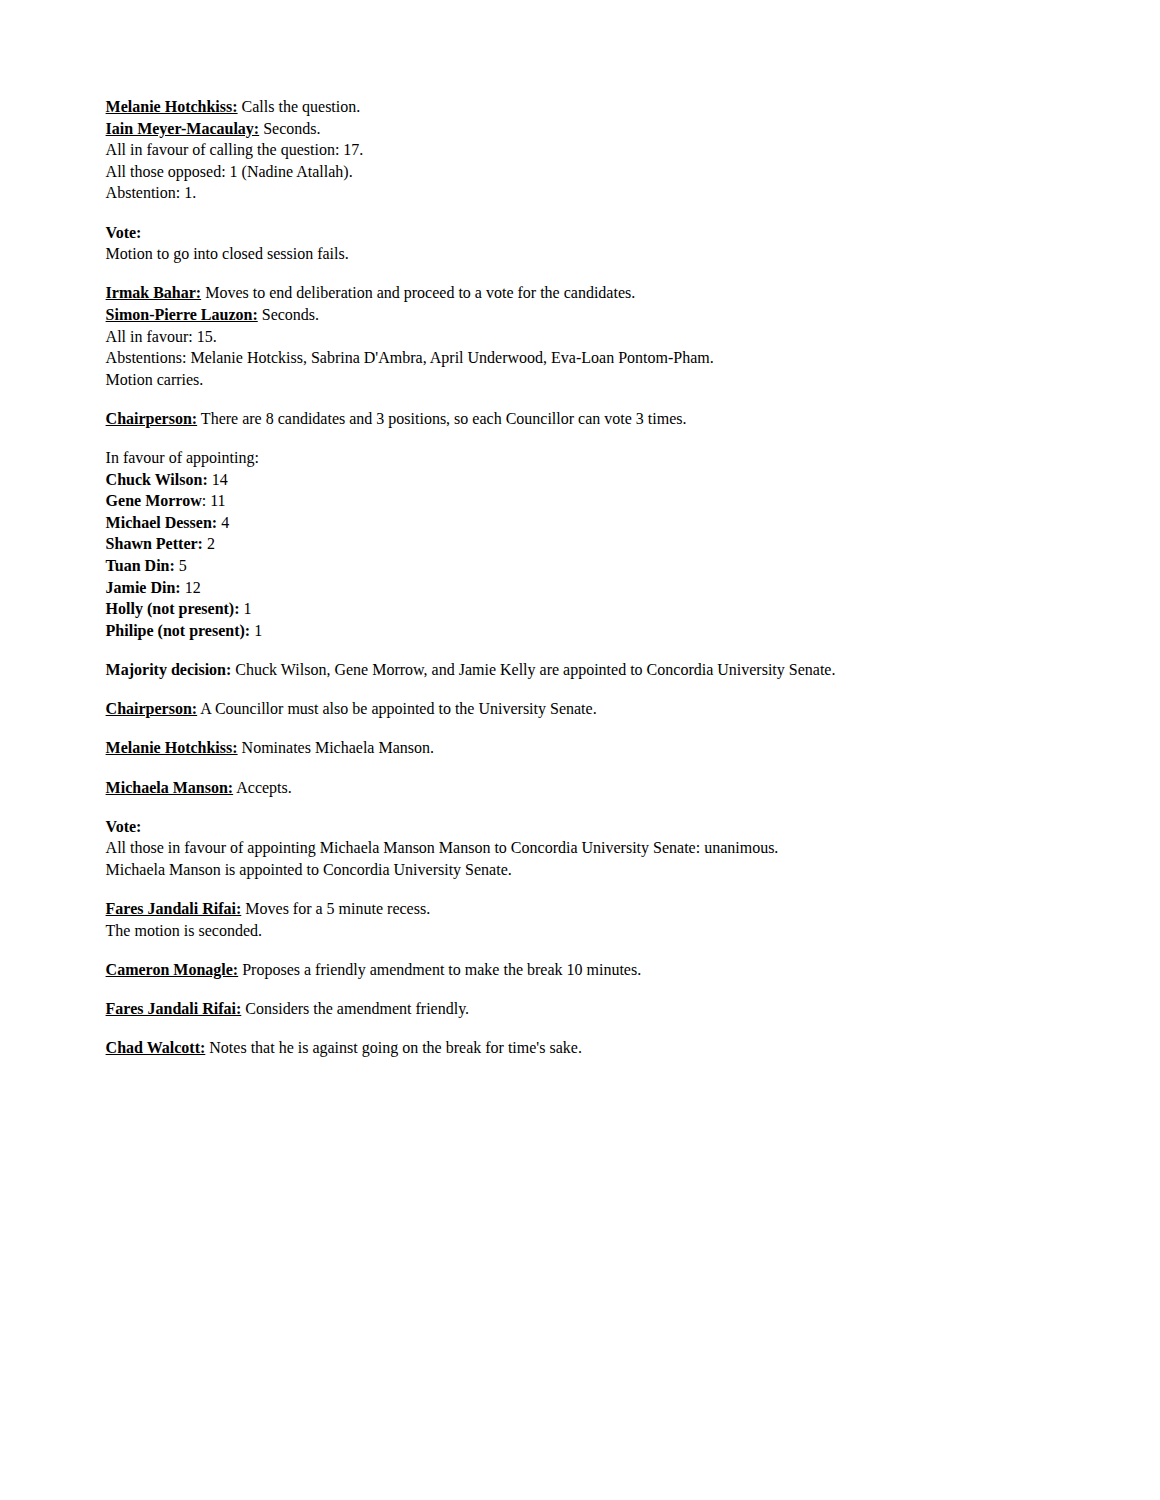Melanie Hotchkiss: Calls the question.
Iain Meyer-Macaulay: Seconds.
All in favour of calling the question: 17.
All those opposed: 1 (Nadine Atallah).
Abstention: 1.
Vote:
Motion to go into closed session fails.
Irmak Bahar: Moves to end deliberation and proceed to a vote for the candidates.
Simon-Pierre Lauzon: Seconds.
All in favour: 15.
Abstentions: Melanie Hotckiss, Sabrina D'Ambra, April Underwood, Eva-Loan Pontom-Pham.
Motion carries.
Chairperson: There are 8 candidates and 3 positions, so each Councillor can vote 3 times.
In favour of appointing:
Chuck Wilson: 14
Gene Morrow: 11
Michael Dessen: 4
Shawn Petter: 2
Tuan Din: 5
Jamie Din: 12
Holly (not present): 1
Philipe (not present): 1
Majority decision: Chuck Wilson, Gene Morrow, and Jamie Kelly are appointed to Concordia University Senate.
Chairperson: A Councillor must also be appointed to the University Senate.
Melanie Hotchkiss: Nominates Michaela Manson.
Michaela Manson: Accepts.
Vote:
All those in favour of appointing Michaela Manson Manson to Concordia University Senate: unanimous.
Michaela Manson is appointed to Concordia University Senate.
Fares Jandali Rifai: Moves for a 5 minute recess.
The motion is seconded.
Cameron Monagle: Proposes a friendly amendment to make the break 10 minutes.
Fares Jandali Rifai: Considers the amendment friendly.
Chad Walcott: Notes that he is against going on the break for time's sake.